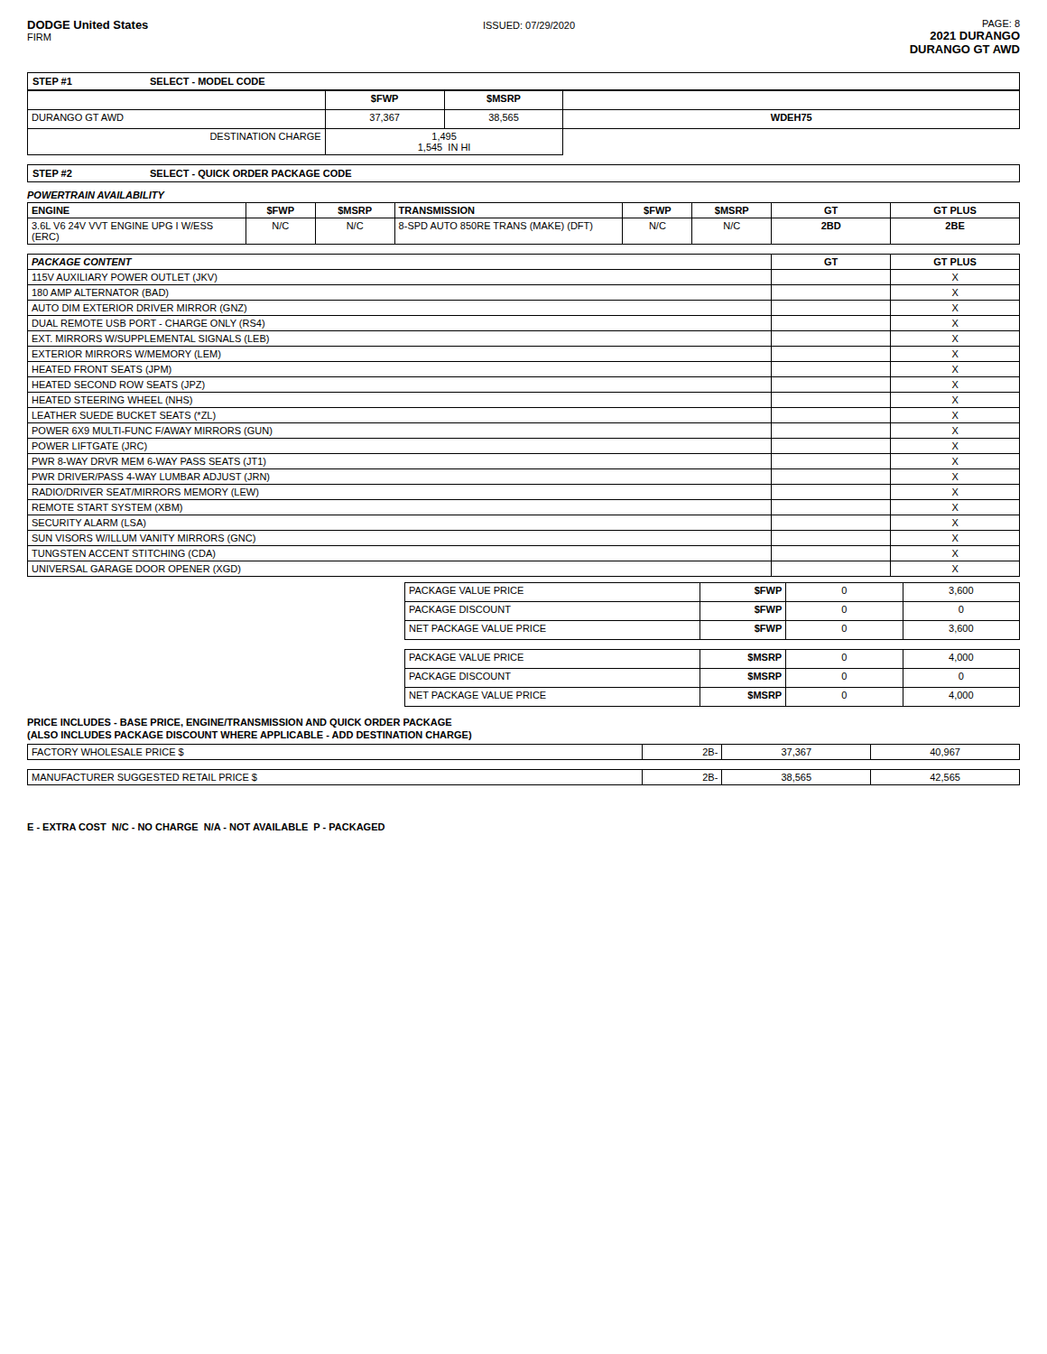DODGE United States
FIRM
ISSUED: 07/29/2020
PAGE: 8
2021 DURANGO
DURANGO GT AWD
STEP #1 SELECT - MODEL CODE
| | $FWP | $MSRP | |
| DURANGO GT AWD | 37,367 | 38,565 | WDEH75 |
| DESTINATION CHARGE | 1,495 1,545 IN HI | |
STEP #2 SELECT - QUICK ORDER PACKAGE CODE
POWERTRAIN AVAILABILITY
| ENGINE | $FWP | $MSRP | TRANSMISSION | $FWP | $MSRP | GT | GT PLUS |
| 3.6L V6 24V VVT ENGINE UPG I W/ESS (ERC) | N/C | N/C | 8-SPD AUTO 850RE TRANS (MAKE) (DFT) | N/C | N/C | 2BD | 2BE |
| PACKAGE CONTENT | GT | GT PLUS |
| 115V AUXILIARY POWER OUTLET (JKV) | | X |
| 180 AMP ALTERNATOR (BAD) | | X |
| AUTO DIM EXTERIOR DRIVER MIRROR (GNZ) | | X |
| DUAL REMOTE USB PORT - CHARGE ONLY (RS4) | | X |
| EXT. MIRRORS W/SUPPLEMENTAL SIGNALS (LEB) | | X |
| EXTERIOR MIRRORS W/MEMORY (LEM) | | X |
| HEATED FRONT SEATS (JPM) | | X |
| HEATED SECOND ROW SEATS (JPZ) | | X |
| HEATED STEERING WHEEL (NHS) | | X |
| LEATHER SUEDE BUCKET SEATS (*ZL) | | X |
| POWER 6X9 MULTI-FUNC F/AWAY MIRRORS (GUN) | | X |
| POWER LIFTGATE (JRC) | | X |
| PWR 8-WAY DRVR MEM 6-WAY PASS SEATS (JT1) | | X |
| PWR DRIVER/PASS 4-WAY LUMBAR ADJUST (JRN) | | X |
| RADIO/DRIVER SEAT/MIRRORS MEMORY (LEW) | | X |
| REMOTE START SYSTEM (XBM) | | X |
| SECURITY ALARM (LSA) | | X |
| SUN VISORS W/ILLUM VANITY MIRRORS (GNC) | | X |
| TUNGSTEN ACCENT STITCHING (CDA) | | X |
| UNIVERSAL GARAGE DOOR OPENER (XGD) | | X |
| PACKAGE VALUE PRICE | $FWP | 0 | 3,600 |
| PACKAGE DISCOUNT | $FWP | 0 | 0 |
| NET PACKAGE VALUE PRICE | $FWP | 0 | 3,600 |
| PACKAGE VALUE PRICE | $MSRP | 0 | 4,000 |
| PACKAGE DISCOUNT | $MSRP | 0 | 0 |
| NET PACKAGE VALUE PRICE | $MSRP | 0 | 4,000 |
PRICE INCLUDES - BASE PRICE, ENGINE/TRANSMISSION AND QUICK ORDER PACKAGE
(ALSO INCLUDES PACKAGE DISCOUNT WHERE APPLICABLE - ADD DESTINATION CHARGE)
| FACTORY WHOLESALE PRICE $ | 2B- | 37,367 | 40,967 |
| MANUFACTURER SUGGESTED RETAIL PRICE $ | 2B- | 38,565 | 42,565 |
E - EXTRA COST N/C - NO CHARGE N/A - NOT AVAILABLE P - PACKAGED